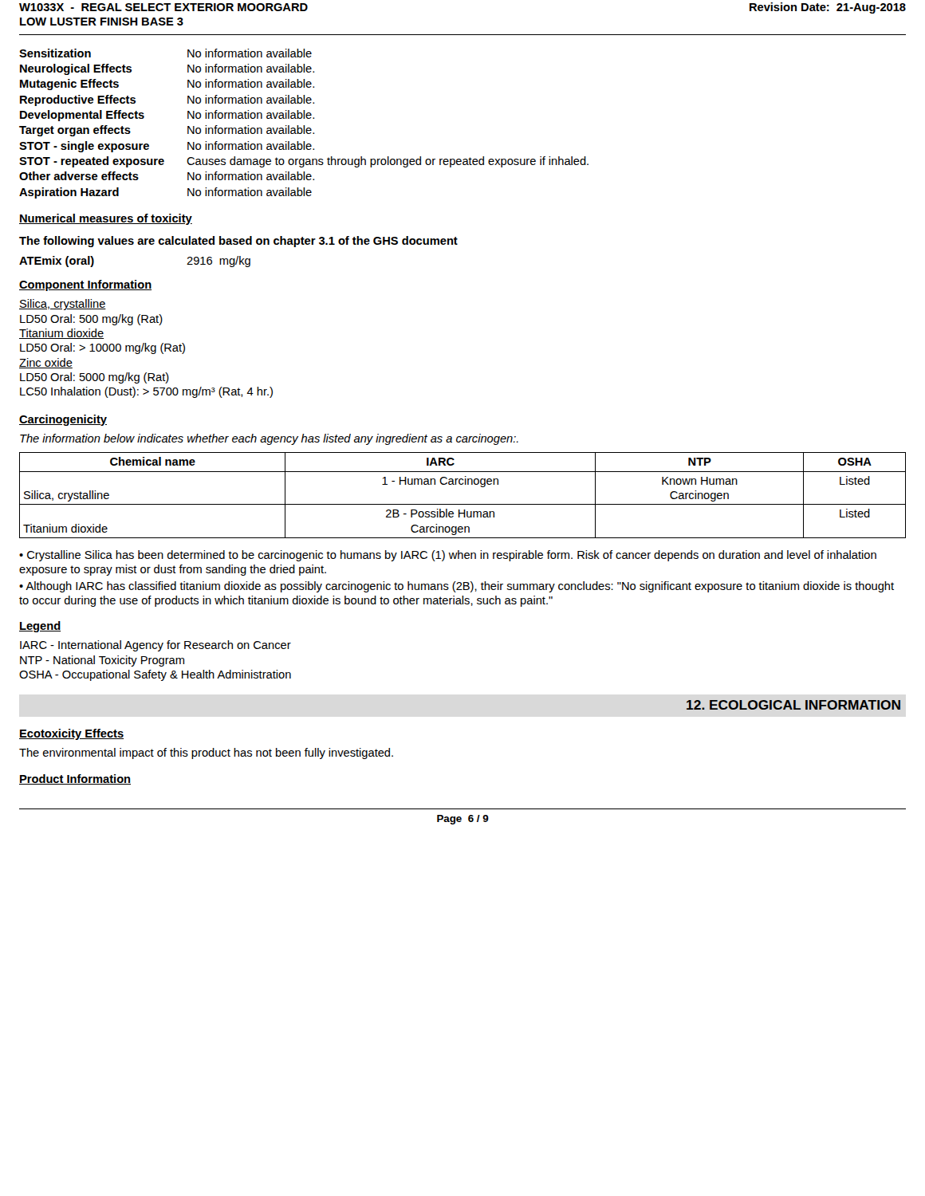W1033X - REGAL SELECT EXTERIOR MOORGARD
LOW LUSTER FINISH BASE 3
Revision Date: 21-Aug-2018
| Sensitization | No information available |
| Neurological Effects | No information available. |
| Mutagenic Effects | No information available. |
| Reproductive Effects | No information available. |
| Developmental Effects | No information available. |
| Target organ effects | No information available. |
| STOT - single exposure | No information available. |
| STOT - repeated exposure | Causes damage to organs through prolonged or repeated exposure if inhaled. |
| Other adverse effects | No information available. |
| Aspiration Hazard | No information available |
Numerical measures of toxicity
The following values are calculated based on chapter 3.1 of the GHS document
ATEmix (oral)
2916 mg/kg
Component Information
Silica, crystalline
LD50 Oral: 500 mg/kg (Rat)
Titanium dioxide
LD50 Oral: > 10000 mg/kg (Rat)
Zinc oxide
LD50 Oral: 5000 mg/kg (Rat)
LC50 Inhalation (Dust): > 5700 mg/m³ (Rat, 4 hr.)
Carcinogenicity
The information below indicates whether each agency has listed any ingredient as a carcinogen:.
| Chemical name | IARC | NTP | OSHA |
| --- | --- | --- | --- |
| Silica, crystalline | 1 - Human Carcinogen | Known Human Carcinogen | Listed |
| Titanium dioxide | 2B - Possible Human Carcinogen | | Listed |
• Crystalline Silica has been determined to be carcinogenic to humans by IARC (1) when in respirable form. Risk of cancer depends on duration and level of inhalation exposure to spray mist or dust from sanding the dried paint.
• Although IARC has classified titanium dioxide as possibly carcinogenic to humans (2B), their summary concludes: "No significant exposure to titanium dioxide is thought to occur during the use of products in which titanium dioxide is bound to other materials, such as paint."
Legend
IARC - International Agency for Research on Cancer
NTP - National Toxicity Program
OSHA - Occupational Safety & Health Administration
12. ECOLOGICAL INFORMATION
Ecotoxicity Effects
The environmental impact of this product has not been fully investigated.
Product Information
Page 6 / 9